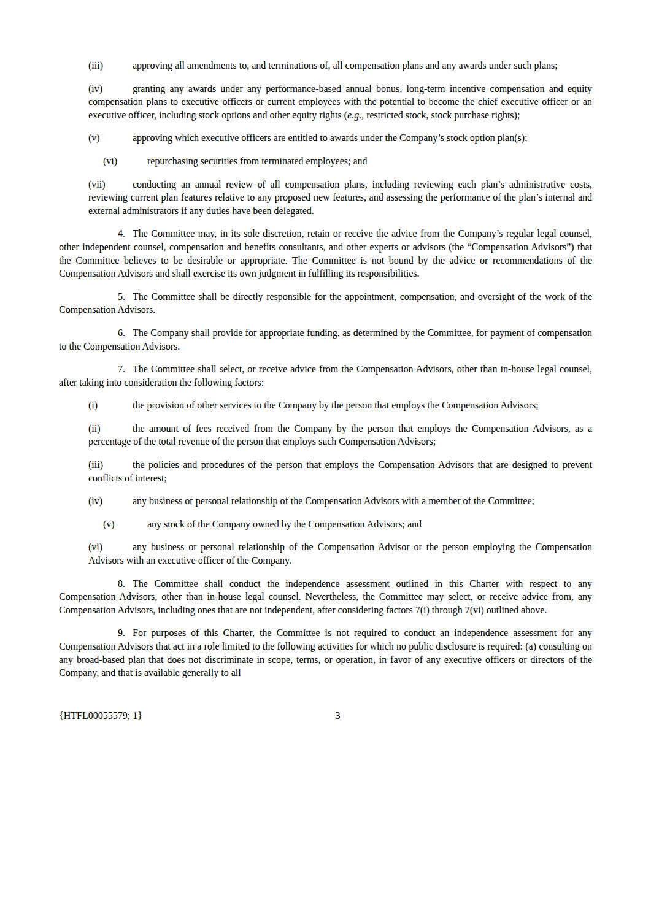(iii) approving all amendments to, and terminations of, all compensation plans and any awards under such plans;
(iv) granting any awards under any performance-based annual bonus, long-term incentive compensation and equity compensation plans to executive officers or current employees with the potential to become the chief executive officer or an executive officer, including stock options and other equity rights (e.g., restricted stock, stock purchase rights);
(v) approving which executive officers are entitled to awards under the Company’s stock option plan(s);
(vi) repurchasing securities from terminated employees; and
(vii) conducting an annual review of all compensation plans, including reviewing each plan’s administrative costs, reviewing current plan features relative to any proposed new features, and assessing the performance of the plan’s internal and external administrators if any duties have been delegated.
4. The Committee may, in its sole discretion, retain or receive the advice from the Company’s regular legal counsel, other independent counsel, compensation and benefits consultants, and other experts or advisors (the “Compensation Advisors”) that the Committee believes to be desirable or appropriate. The Committee is not bound by the advice or recommendations of the Compensation Advisors and shall exercise its own judgment in fulfilling its responsibilities.
5. The Committee shall be directly responsible for the appointment, compensation, and oversight of the work of the Compensation Advisors.
6. The Company shall provide for appropriate funding, as determined by the Committee, for payment of compensation to the Compensation Advisors.
7. The Committee shall select, or receive advice from the Compensation Advisors, other than in-house legal counsel, after taking into consideration the following factors:
(i) the provision of other services to the Company by the person that employs the Compensation Advisors;
(ii) the amount of fees received from the Company by the person that employs the Compensation Advisors, as a percentage of the total revenue of the person that employs such Compensation Advisors;
(iii) the policies and procedures of the person that employs the Compensation Advisors that are designed to prevent conflicts of interest;
(iv) any business or personal relationship of the Compensation Advisors with a member of the Committee;
(v) any stock of the Company owned by the Compensation Advisors; and
(vi) any business or personal relationship of the Compensation Advisor or the person employing the Compensation Advisors with an executive officer of the Company.
8. The Committee shall conduct the independence assessment outlined in this Charter with respect to any Compensation Advisors, other than in-house legal counsel. Nevertheless, the Committee may select, or receive advice from, any Compensation Advisors, including ones that are not independent, after considering factors 7(i) through 7(vi) outlined above.
9. For purposes of this Charter, the Committee is not required to conduct an independence assessment for any Compensation Advisors that act in a role limited to the following activities for which no public disclosure is required: (a) consulting on any broad-based plan that does not discriminate in scope, terms, or operation, in favor of any executive officers or directors of the Company, and that is available generally to all
{HTFL00055579; 1} 3